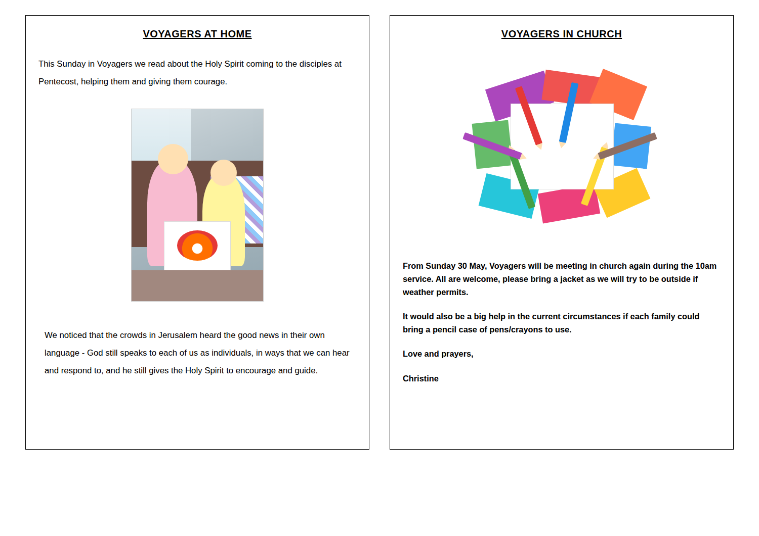VOYAGERS AT HOME
This Sunday in Voyagers we read about the Holy Spirit coming to the disciples at Pentecost, helping them and giving them courage.
We noticed that the crowds in Jerusalem heard the good news in their own language - God still speaks to each of us as individuals, in ways that we can hear and respond to, and he still gives the Holy Spirit to encourage and guide.
VOYAGERS IN CHURCH
From Sunday 30 May, Voyagers will be meeting in church again during the 10am service. All are welcome, please bring a jacket as we will try to be outside if weather permits.
It would also be a big help in the current circumstances if each family could bring a pencil case of pens/crayons to use.
Love and prayers,
Christine